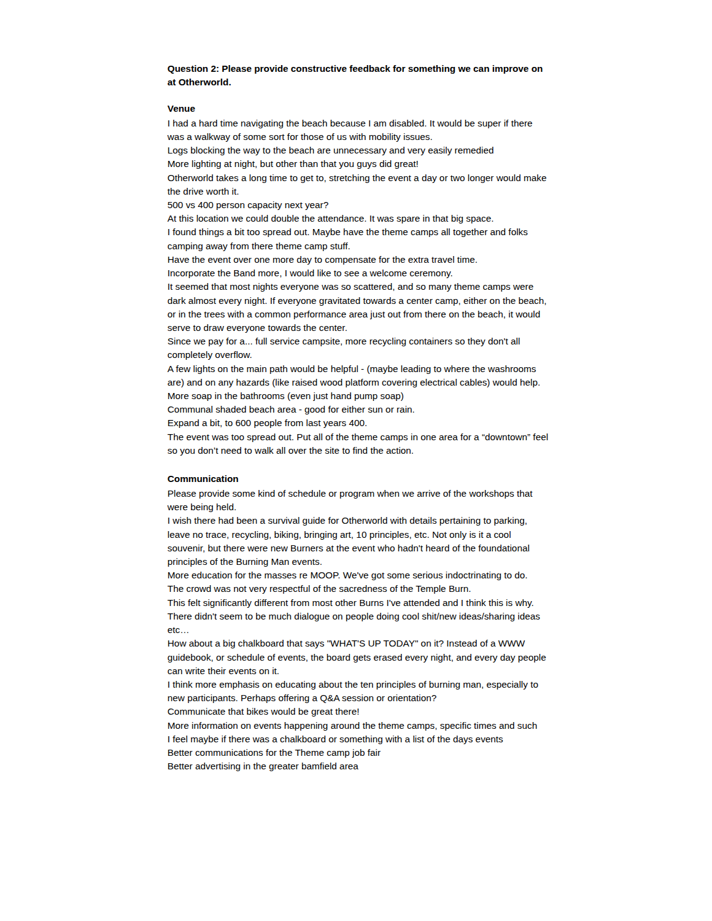Question 2: Please provide constructive feedback for something we can improve on at Otherworld.
Venue
I had a hard time navigating the beach because I am disabled. It would be super if there was a walkway of some sort for those of us with mobility issues.
Logs blocking the way to the beach are unnecessary and very easily remedied
More lighting at night, but other than that you guys did great!
Otherworld takes a long time to get to, stretching the event a day or two longer would make the drive worth it.
500 vs 400 person capacity next year?
At this location we could double the attendance. It was spare in that big space.
I found things a bit too spread out. Maybe have the theme camps all together and folks camping away from there theme camp stuff.
Have the event over one more day to compensate for the extra travel time.
Incorporate the Band more, I would like to see a welcome ceremony.
It seemed that most nights everyone was so scattered, and so many theme camps were dark almost every night. If everyone gravitated towards a center camp, either on the beach, or in the trees with a common performance area just out from there on the beach, it would serve to draw everyone towards the center.
Since we pay for a... full service campsite, more recycling containers so they don't all completely overflow.
A few lights on the main path would be helpful - (maybe leading to where the washrooms are) and on any hazards (like raised wood platform covering electrical cables) would help.
More soap in the bathrooms (even just hand pump soap)
Communal shaded beach area - good for either sun or rain.
Expand a bit, to 600 people from last years 400.
The event was too spread out. Put all of the theme camps in one area for a “downtown” feel so you don’t need to walk all over the site to find the action.
Communication
Please provide some kind of schedule or program when we arrive of the workshops that were being held.
I wish there had been a survival guide for Otherworld with details pertaining to parking, leave no trace, recycling, biking, bringing art, 10 principles, etc. Not only is it a cool souvenir, but there were new Burners at the event who hadn't heard of the foundational principles of the Burning Man events.
More education for the masses re MOOP. We've got some serious indoctrinating to do.
The crowd was not very respectful of the sacredness of the Temple Burn.
This felt significantly different from most other Burns I've attended and I think this is why. There didn't seem to be much dialogue on people doing cool shit/new ideas/sharing ideas etc…
How about a big chalkboard that says "WHAT'S UP TODAY" on it? Instead of a WWW guidebook, or schedule of events, the board gets erased every night, and every day people can write their events on it.
I think more emphasis on educating about the ten principles of burning man, especially to new participants. Perhaps offering a Q&A session or orientation?
Communicate that bikes would be great there!
More information on events happening around the theme camps, specific times and such
I feel maybe if there was a chalkboard or something with a list of the days events
Better communications for the Theme camp job fair
Better advertising in the greater bamfield area